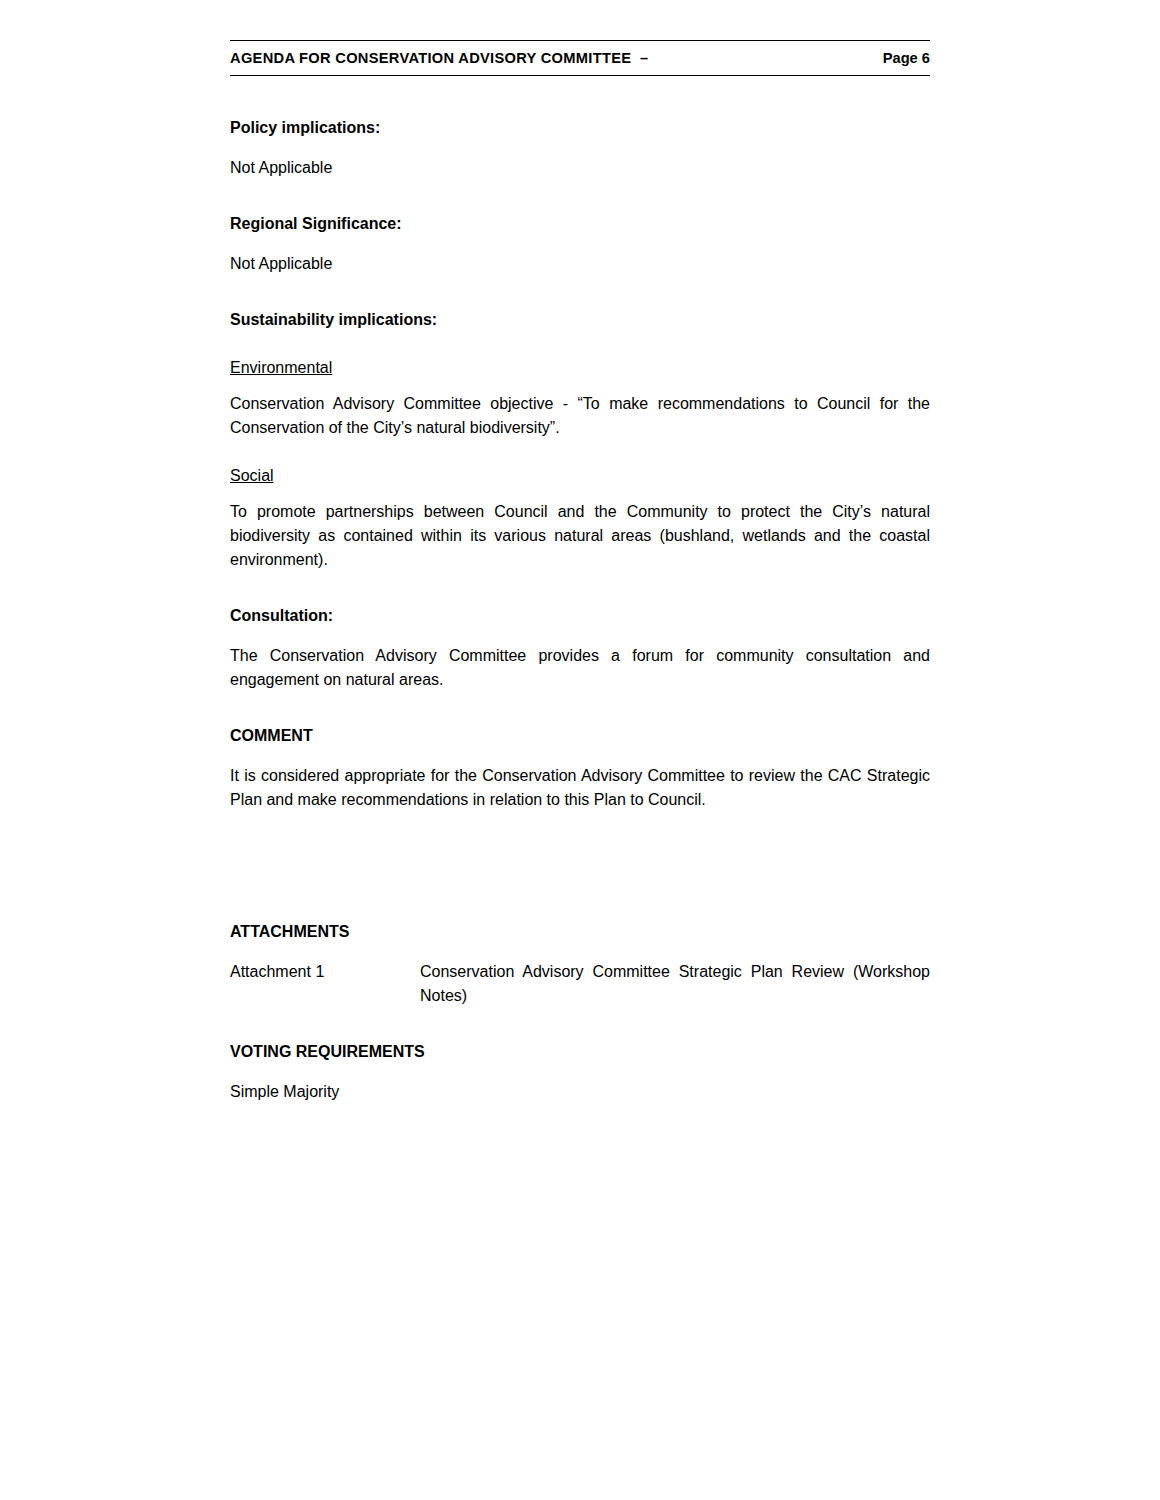AGENDA FOR CONSERVATION ADVISORY COMMITTEE – Page 6
Policy implications:
Not Applicable
Regional Significance:
Not Applicable
Sustainability implications:
Environmental
Conservation Advisory Committee objective - “To make recommendations to Council for the Conservation of the City’s natural biodiversity”.
Social
To promote partnerships between Council and the Community to protect the City’s natural biodiversity as contained within its various natural areas (bushland, wetlands and the coastal environment).
Consultation:
The Conservation Advisory Committee provides a forum for community consultation and engagement on natural areas.
COMMENT
It is considered appropriate for the Conservation Advisory Committee to review the CAC Strategic Plan and make recommendations in relation to this Plan to Council.
ATTACHMENTS
Attachment 1
Conservation Advisory Committee Strategic Plan Review (Workshop Notes)
VOTING REQUIREMENTS
Simple Majority